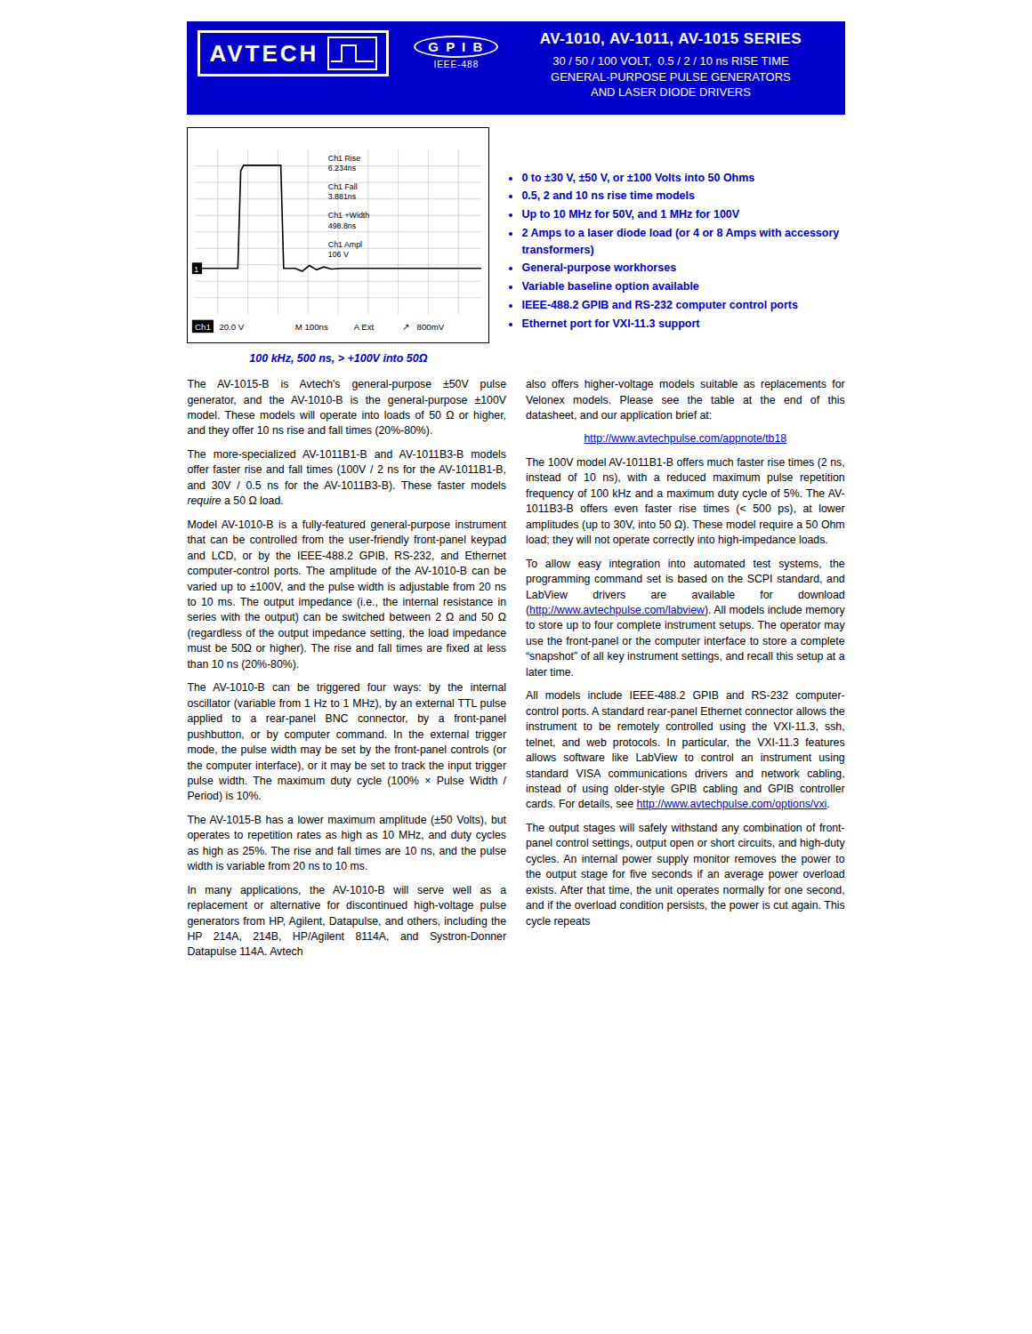AVTECH
G P I B
IEEE-488
AV-1010, AV-1011, AV-1015 SERIES
30 / 50 / 100 VOLT, 0.5 / 2 / 10 ns RISE TIME
GENERAL-PURPOSE PULSE GENERATORS
AND LASER DIODE DRIVERS
1 Ch1 Rise 6.234ns Ch1 Fall 3.881ns Ch1 +Width 498.8ns Ch1 Ampl 106 V Ch1 20.0 V M 100ns A Ext ↗ 800mV
100 kHz, 500 ns, > +100V into 50Ω
0 to ±30 V, ±50 V, or ±100 Volts into 50 Ohms
0.5, 2 and 10 ns rise time models
Up to 10 MHz for 50V, and 1 MHz for 100V
2 Amps to a laser diode load (or 4 or 8 Amps with accessory transformers)
General-purpose workhorses
Variable baseline option available
IEEE-488.2 GPIB and RS-232 computer control ports
Ethernet port for VXI-11.3 support
The AV-1015-B is Avtech's general-purpose ±50V pulse generator, and the AV-1010-B is the general-purpose ±100V model. These models will operate into loads of 50 Ω or higher, and they offer 10 ns rise and fall times (20%-80%).
The more-specialized AV-1011B1-B and AV-1011B3-B models offer faster rise and fall times (100V / 2 ns for the AV-1011B1-B, and 30V / 0.5 ns for the AV-1011B3-B). These faster models require a 50 Ω load.
Model AV-1010-B is a fully-featured general-purpose instrument that can be controlled from the user-friendly front-panel keypad and LCD, or by the IEEE-488.2 GPIB, RS-232, and Ethernet computer-control ports. The amplitude of the AV-1010-B can be varied up to ±100V, and the pulse width is adjustable from 20 ns to 10 ms. The output impedance (i.e., the internal resistance in series with the output) can be switched between 2 Ω and 50 Ω (regardless of the output impedance setting, the load impedance must be 50Ω or higher). The rise and fall times are fixed at less than 10 ns (20%-80%).
The AV-1010-B can be triggered four ways: by the internal oscillator (variable from 1 Hz to 1 MHz), by an external TTL pulse applied to a rear-panel BNC connector, by a front-panel pushbutton, or by computer command. In the external trigger mode, the pulse width may be set by the front-panel controls (or the computer interface), or it may be set to track the input trigger pulse width. The maximum duty cycle (100% × Pulse Width / Period) is 10%.
The AV-1015-B has a lower maximum amplitude (±50 Volts), but operates to repetition rates as high as 10 MHz, and duty cycles as high as 25%. The rise and fall times are 10 ns, and the pulse width is variable from 20 ns to 10 ms.
In many applications, the AV-1010-B will serve well as a replacement or alternative for discontinued high-voltage pulse generators from HP, Agilent, Datapulse, and others, including the HP 214A, 214B, HP/Agilent 8114A, and Systron-Donner Datapulse 114A. Avtech
also offers higher-voltage models suitable as replacements for Velonex models. Please see the table at the end of this datasheet, and our application brief at:
http://www.avtechpulse.com/appnote/tb18
The 100V model AV-1011B1-B offers much faster rise times (2 ns, instead of 10 ns), with a reduced maximum pulse repetition frequency of 100 kHz and a maximum duty cycle of 5%. The AV-1011B3-B offers even faster rise times (< 500 ps), at lower amplitudes (up to 30V, into 50 Ω). These model require a 50 Ohm load; they will not operate correctly into high-impedance loads.
To allow easy integration into automated test systems, the programming command set is based on the SCPI standard, and LabView drivers are available for download (http://www.avtechpulse.com/labview). All models include memory to store up to four complete instrument setups. The operator may use the front-panel or the computer interface to store a complete “snapshot” of all key instrument settings, and recall this setup at a later time.
All models include IEEE-488.2 GPIB and RS-232 computer-control ports. A standard rear-panel Ethernet connector allows the instrument to be remotely controlled using the VXI-11.3, ssh, telnet, and web protocols. In particular, the VXI-11.3 features allows software like LabView to control an instrument using standard VISA communications drivers and network cabling, instead of using older-style GPIB cabling and GPIB controller cards. For details, see http://www.avtechpulse.com/options/vxi.
The output stages will safely withstand any combination of front-panel control settings, output open or short circuits, and high-duty cycles. An internal power supply monitor removes the power to the output stage for five seconds if an average power overload exists. After that time, the unit operates normally for one second, and if the overload condition persists, the power is cut again. This cycle repeats